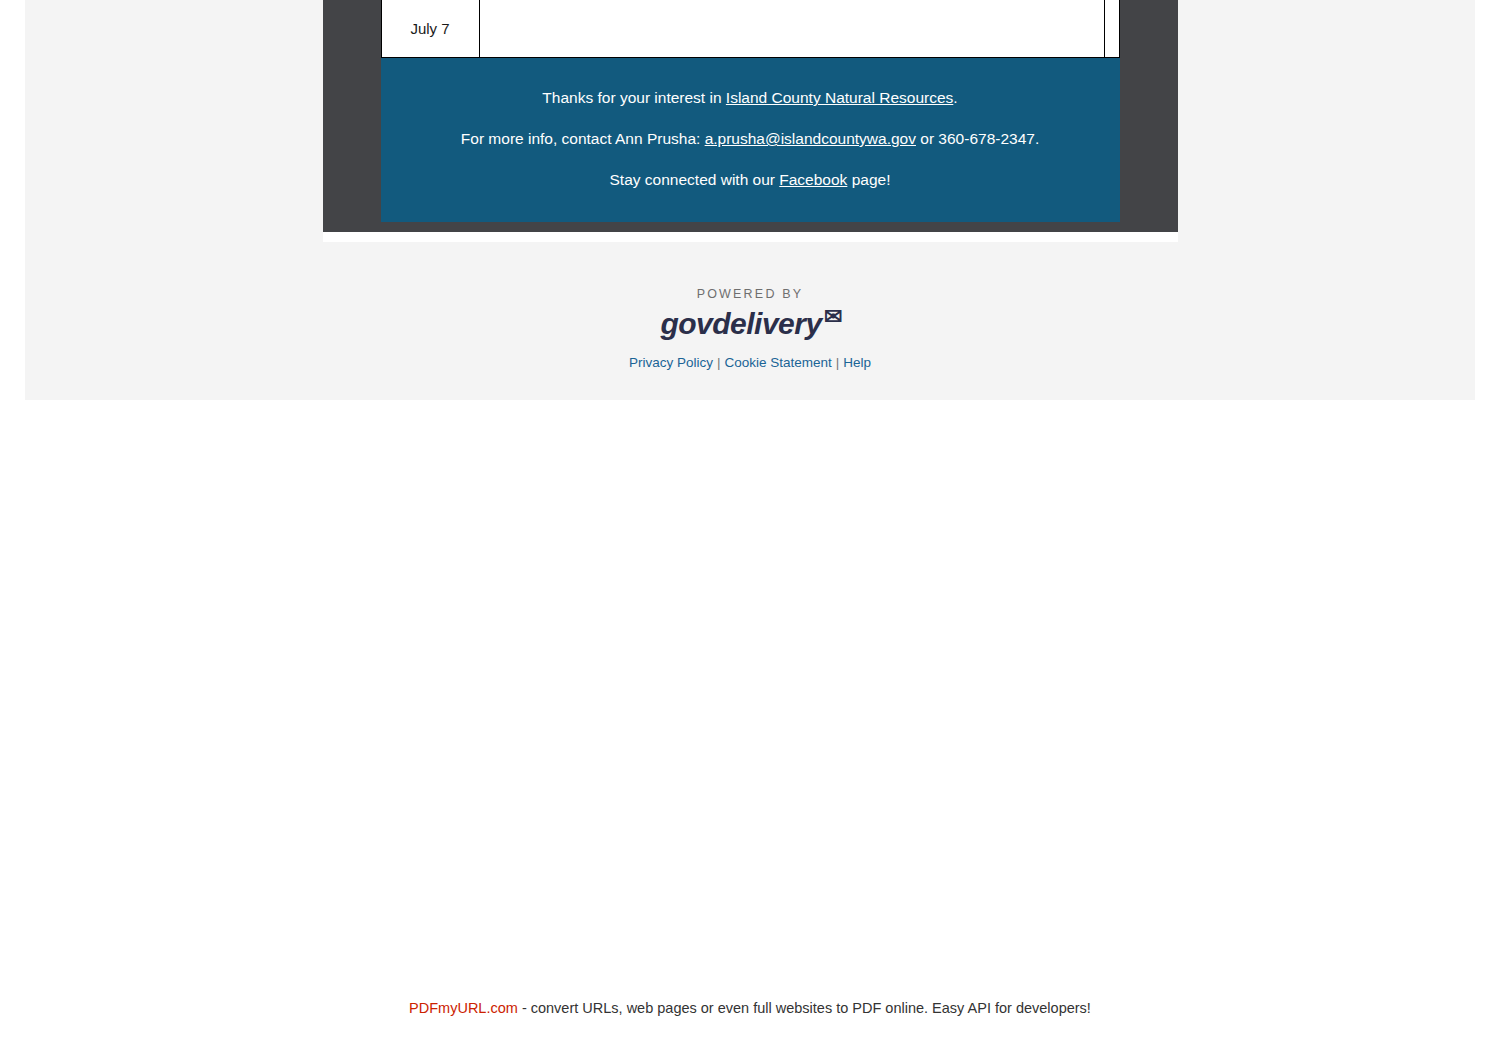| July 7 | | |
Thanks for your interest in Island County Natural Resources.
For more info, contact Ann Prusha: a.prusha@islandcountywa.gov or 360-678-2347.
Stay connected with our Facebook page!
POWERED BY
govdelivery✉
Privacy Policy|Cookie Statement|Help
PDFmyURL.com - convert URLs, web pages or even full websites to PDF online. Easy API for developers!